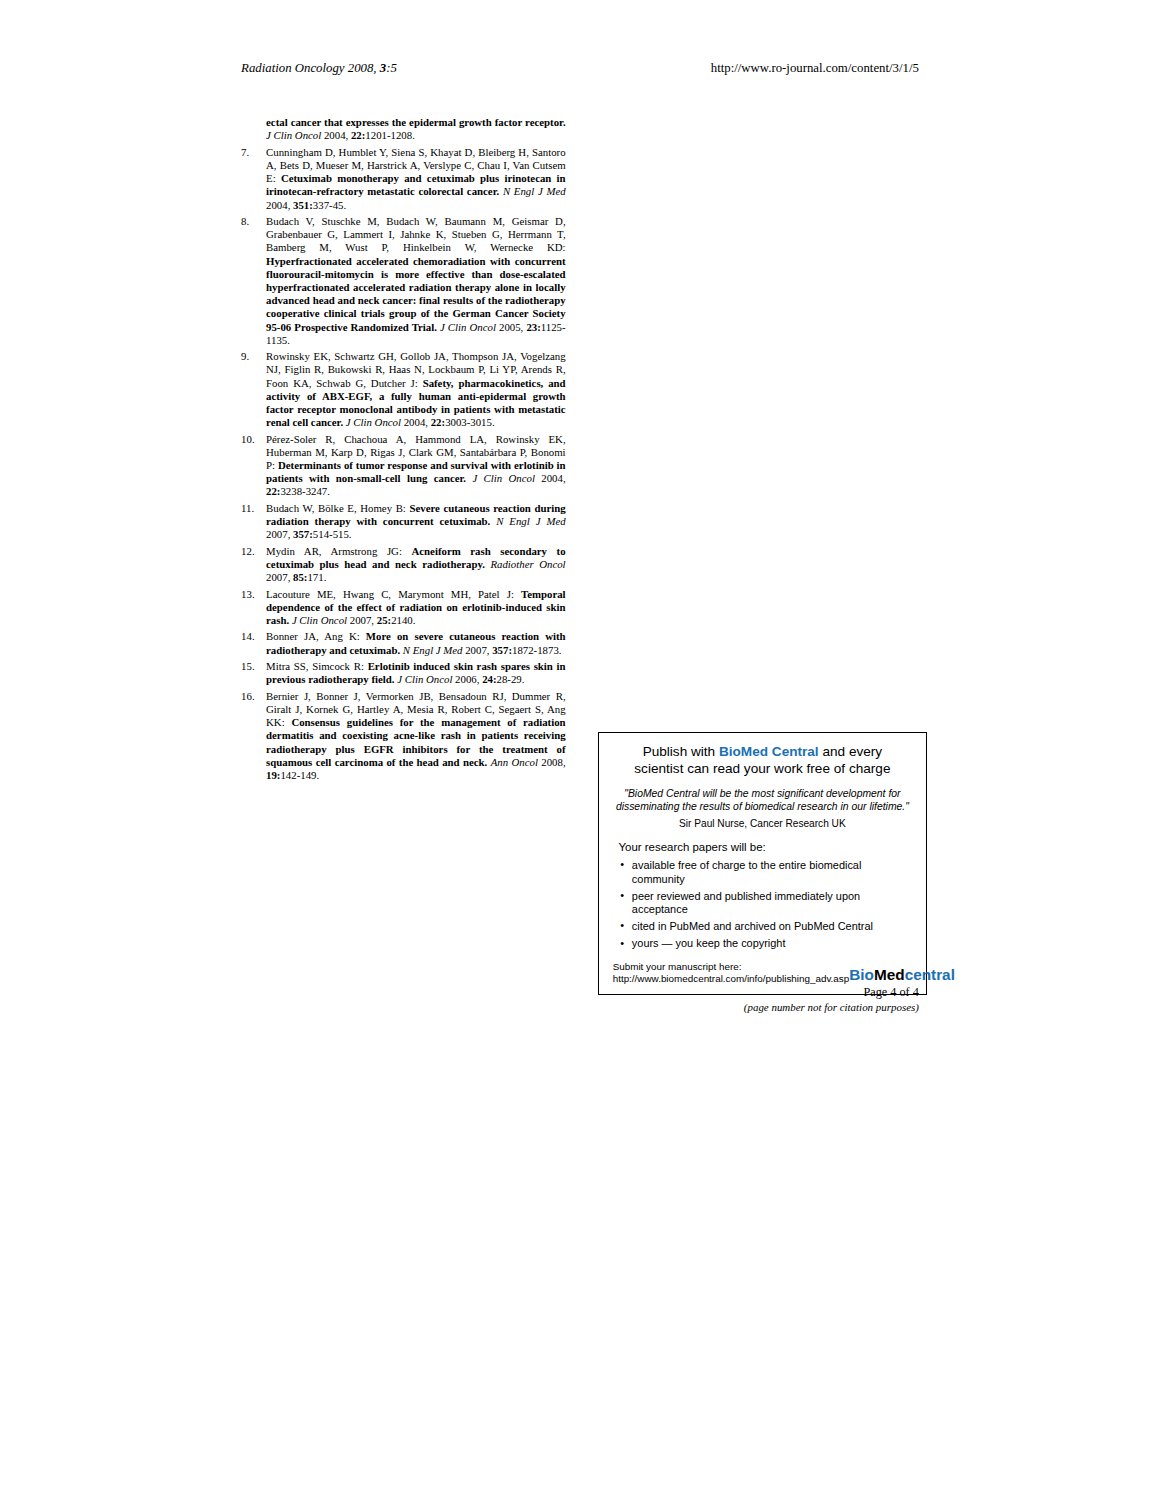Radiation Oncology 2008, 3:5
http://www.ro-journal.com/content/3/1/5
ectal cancer that expresses the epidermal growth factor receptor. J Clin Oncol 2004, 22: 1201-1208.
7. Cunningham D, Humblet Y, Siena S, Khayat D, Bleiberg H, Santoro A, Bets D, Mueser M, Harstrick A, Verslype C, Chau I, Van Cutsem E: Cetuximab monotherapy and cetuximab plus irinotecan in irinotecan-refractory metastatic colorectal cancer. N Engl J Med 2004, 351: 337-45.
8. Budach V, Stuschke M, Budach W, Baumann M, Geismar D, Grabenbauer G, Lammert I, Jahnke K, Stueben G, Herrmann T, Bamberg M, Wust P, Hinkelbein W, Wernecke KD: Hyperfractionated accelerated chemoradiation with concurrent fluorouracil-mitomycin is more effective than dose-escalated hyperfractionated accelerated radiation therapy alone in locally advanced head and neck cancer: final results of the radiotherapy cooperative clinical trials group of the German Cancer Society 95-06 Prospective Randomized Trial. J Clin Oncol 2005, 23: 1125-1135.
9. Rowinsky EK, Schwartz GH, Gollob JA, Thompson JA, Vogelzang NJ, Figlin R, Bukowski R, Haas N, Lockbaum P, Li YP, Arends R, Foon KA, Schwab G, Dutcher J: Safety, pharmacokinetics, and activity of ABX-EGF, a fully human anti-epidermal growth factor receptor monoclonal antibody in patients with metastatic renal cell cancer. J Clin Oncol 2004, 22: 3003-3015.
10. Pérez-Soler R, Chachoua A, Hammond LA, Rowinsky EK, Huberman M, Karp D, Rigas J, Clark GM, Santabárbara P, Bonomi P: Determinants of tumor response and survival with erlotinib in patients with non-small-cell lung cancer. J Clin Oncol 2004, 22: 3238-3247.
11. Budach W, Bölke E, Homey B: Severe cutaneous reaction during radiation therapy with concurrent cetuximab. N Engl J Med 2007, 357: 514-515.
12. Mydin AR, Armstrong JG: Acneiform rash secondary to cetuximab plus head and neck radiotherapy. Radiother Oncol 2007, 85: 171.
13. Lacouture ME, Hwang C, Marymont MH, Patel J: Temporal dependence of the effect of radiation on erlotinib-induced skin rash. J Clin Oncol 2007, 25: 2140.
14. Bonner JA, Ang K: More on severe cutaneous reaction with radiotherapy and cetuximab. N Engl J Med 2007, 357: 1872-1873.
15. Mitra SS, Simcock R: Erlotinib induced skin rash spares skin in previous radiotherapy field. J Clin Oncol 2006, 24: 28-29.
16. Bernier J, Bonner J, Vermorken JB, Bensadoun RJ, Dummer R, Giralt J, Kornek G, Hartley A, Mesia R, Robert C, Segaert S, Ang KK: Consensus guidelines for the management of radiation dermatitis and coexisting acne-like rash in patients receiving radiotherapy plus EGFR inhibitors for the treatment of squamous cell carcinoma of the head and neck. Ann Oncol 2008, 19: 142-149.
Publish with Bio Med Central and every
scientist can read your work free of charge
"BioMed Central will be the most significant development for disseminating the results of biomedical research in our lifetime."
Sir Paul Nurse, Cancer Research UK
Your research papers will be:
available free of charge to the entire biomedical community
peer reviewed and published immediately upon acceptance
cited in PubMed and archived on PubMed Central
yours — you keep the copyright
Submit your manuscript here:
http://www.biomedcentral.com/info/publishing_adv.asp
Bio Med central
Page 4 of 4
(page number not for citation purposes)